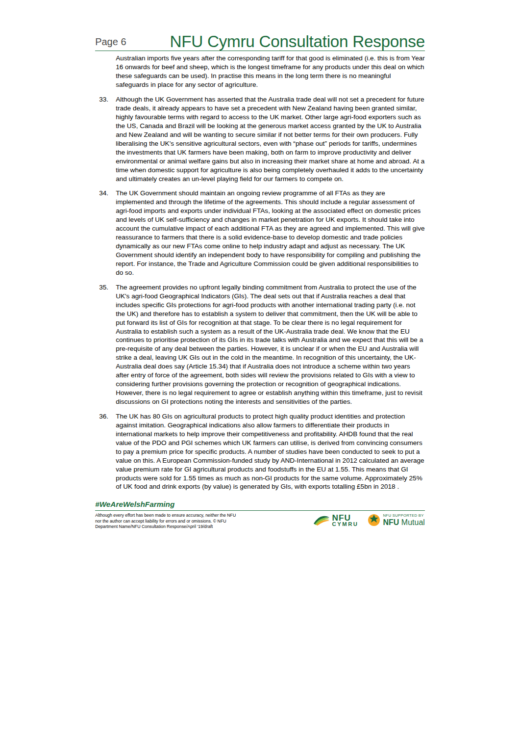Page 6
NFU Cymru Consultation Response
Australian imports five years after the corresponding tariff for that good is eliminated (i.e. this is from Year 16 onwards for beef and sheep, which is the longest timeframe for any products under this deal on which these safeguards can be used). In practise this means in the long term there is no meaningful safeguards in place for any sector of agriculture.
33. Although the UK Government has asserted that the Australia trade deal will not set a precedent for future trade deals, it already appears to have set a precedent with New Zealand having been granted similar, highly favourable terms with regard to access to the UK market. Other large agri-food exporters such as the US, Canada and Brazil will be looking at the generous market access granted by the UK to Australia and New Zealand and will be wanting to secure similar if not better terms for their own producers. Fully liberalising the UK's sensitive agricultural sectors, even with “phase out” periods for tariffs, undermines the investments that UK farmers have been making, both on farm to improve productivity and deliver environmental or animal welfare gains but also in increasing their market share at home and abroad. At a time when domestic support for agriculture is also being completely overhauled it adds to the uncertainty and ultimately creates an un-level playing field for our farmers to compete on.
34. The UK Government should maintain an ongoing review programme of all FTAs as they are implemented and through the lifetime of the agreements. This should include a regular assessment of agri-food imports and exports under individual FTAs, looking at the associated effect on domestic prices and levels of UK self-sufficiency and changes in market penetration for UK exports. It should take into account the cumulative impact of each additional FTA as they are agreed and implemented. This will give reassurance to farmers that there is a solid evidence-base to develop domestic and trade policies dynamically as our new FTAs come online to help industry adapt and adjust as necessary. The UK Government should identify an independent body to have responsibility for compiling and publishing the report. For instance, the Trade and Agriculture Commission could be given additional responsibilities to do so.
35. The agreement provides no upfront legally binding commitment from Australia to protect the use of the UK's agri-food Geographical Indicators (GIs). The deal sets out that if Australia reaches a deal that includes specific GIs protections for agri-food products with another international trading party (i.e. not the UK) and therefore has to establish a system to deliver that commitment, then the UK will be able to put forward its list of GIs for recognition at that stage. To be clear there is no legal requirement for Australia to establish such a system as a result of the UK-Australia trade deal. We know that the EU continues to prioritise protection of its GIs in its trade talks with Australia and we expect that this will be a pre-requisite of any deal between the parties. However, it is unclear if or when the EU and Australia will strike a deal, leaving UK GIs out in the cold in the meantime. In recognition of this uncertainty, the UK-Australia deal does say (Article 15.34) that if Australia does not introduce a scheme within two years after entry of force of the agreement, both sides will review the provisions related to GIs with a view to considering further provisions governing the protection or recognition of geographical indications. However, there is no legal requirement to agree or establish anything within this timeframe, just to revisit discussions on GI protections noting the interests and sensitivities of the parties.
36. The UK has 80 GIs on agricultural products to protect high quality product identities and protection against imitation. Geographical indications also allow farmers to differentiate their products in international markets to help improve their competitiveness and profitability. AHDB found that the real value of the PDO and PGI schemes which UK farmers can utilise, is derived from convincing consumers to pay a premium price for specific products. A number of studies have been conducted to seek to put a value on this. A European Commission-funded study by AND-International in 2012 calculated an average value premium rate for GI agricultural products and foodstuffs in the EU at 1.55. This means that GI products were sold for 1.55 times as much as non-GI products for the same volume. Approximately 25% of UK food and drink exports (by value) is generated by GIs, with exports totalling £5bn in 2018 .
#WeAreWelshFarming
Although every effort has been made to ensure accuracy, neither the NFU
nor the author can accept liability for errors and or omissions. © NFU
Department Name/NFU Consultation Response/April ‘19/draft
NFU CYMRU
NFU SUPPORTED BY NFU Mutual